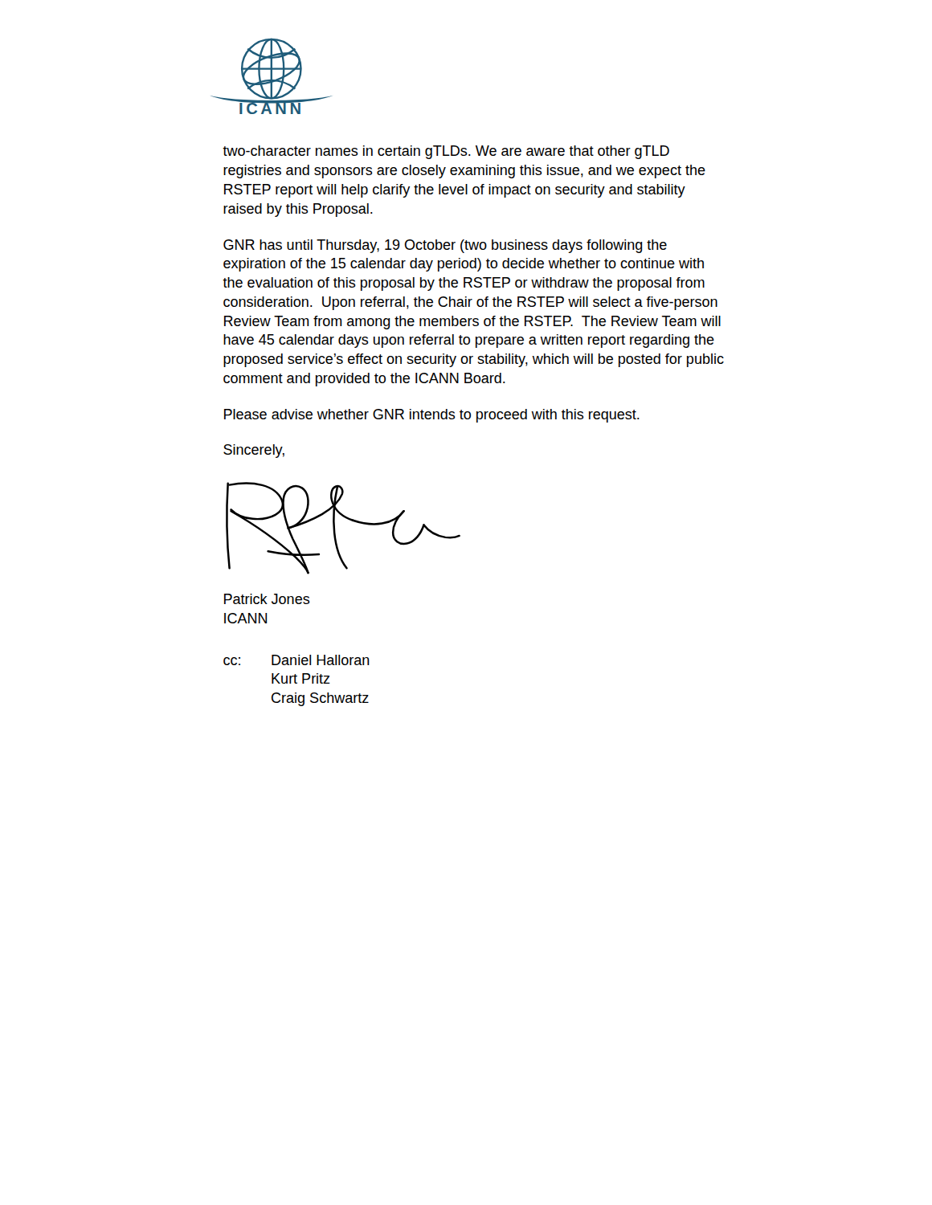ICANN
two-character names in certain gTLDs. We are aware that other gTLD registries and sponsors are closely examining this issue, and we expect the RSTEP report will help clarify the level of impact on security and stability raised by this Proposal.
GNR has until Thursday, 19 October (two business days following the expiration of the 15 calendar day period) to decide whether to continue with the evaluation of this proposal by the RSTEP or withdraw the proposal from consideration. Upon referral, the Chair of the RSTEP will select a five-person Review Team from among the members of the RSTEP. The Review Team will have 45 calendar days upon referral to prepare a written report regarding the proposed service’s effect on security or stability, which will be posted for public comment and provided to the ICANN Board.
Please advise whether GNR intends to proceed with this request.
Sincerely,
Patrick Jones
ICANN
cc:
Daniel Halloran
Kurt Pritz
Craig Schwartz